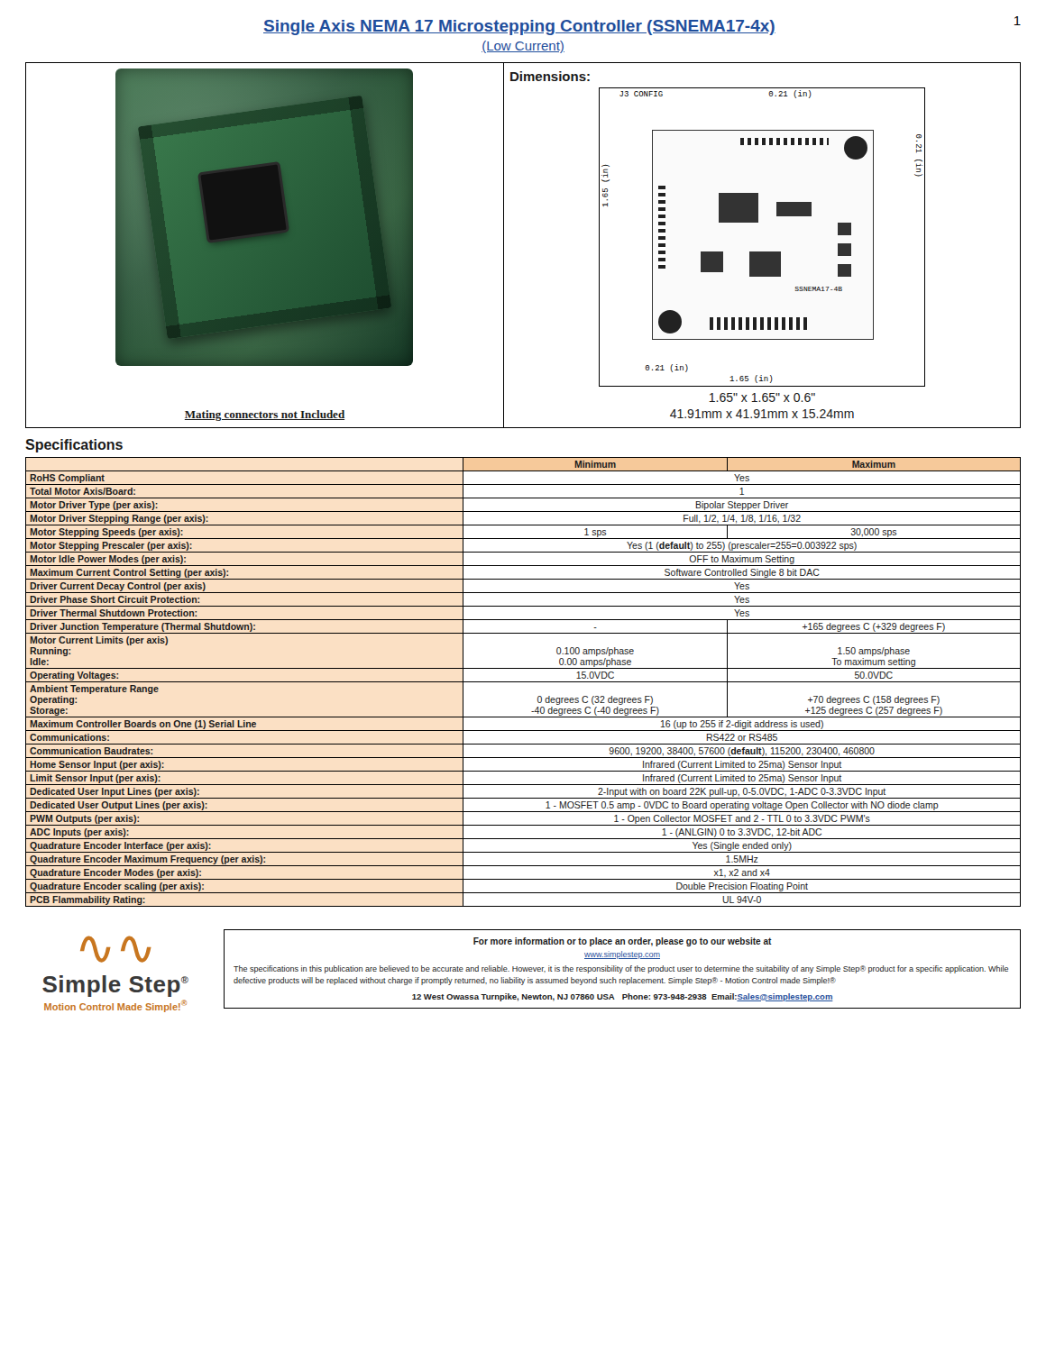1
Single Axis NEMA 17 Microstepping Controller (SSNEMA17-4x)
(Low Current)
Mating connectors not Included
Dimensions:
0.21 (in)
J3 CONFIG
SSNEMA17-4B
0.21 (in)
1.65 (in)
0.21 (in)
1.65 (in)
1.65" x 1.65" x 0.6"
41.91mm x 41.91mm x 15.24mm
Specifications
| | Minimum | Maximum |
| RoHS Compliant | Yes |
| Total Motor Axis/Board: | 1 |
| Motor Driver Type (per axis): | Bipolar Stepper Driver |
| Motor Driver Stepping Range (per axis): | Full, 1/2, 1/4, 1/8, 1/16, 1/32 |
| Motor Stepping Speeds (per axis): | 1 sps | 30,000 sps |
| Motor Stepping Prescaler (per axis): | Yes (1 ( default ) to 255) (prescaler=255=0.003922 sps) |
| Motor Idle Power Modes (per axis): | OFF to Maximum Setting |
| Maximum Current Control Setting (per axis): | Software Controlled Single 8 bit DAC |
| Driver Current Decay Control (per axis) | Yes |
| Driver Phase Short Circuit Protection: | Yes |
| Driver Thermal Shutdown Protection: | Yes |
| Driver Junction Temperature (Thermal Shutdown): | - | +165 degrees C (+329 degrees F) |
| Motor Current Limits (per axis) Running: Idle: | 0.100 amps/phase 0.00 amps/phase | 1.50 amps/phase To maximum setting |
| Operating Voltages: | 15.0VDC | 50.0VDC |
| Ambient Temperature Range Operating: Storage: | 0 degrees C (32 degrees F) -40 degrees C (-40 degrees F) | +70 degrees C (158 degrees F) +125 degrees C (257 degrees F) |
| Maximum Controller Boards on One (1) Serial Line | 16 (up to 255 if 2-digit address is used) |
| Communications: | RS422 or RS485 |
| Communication Baudrates: | 9600, 19200, 38400, 57600 ( default ), 115200, 230400, 460800 |
| Home Sensor Input (per axis): | Infrared (Current Limited to 25ma) Sensor Input |
| Limit Sensor Input (per axis): | Infrared (Current Limited to 25ma) Sensor Input |
| Dedicated User Input Lines (per axis): | 2-Input with on board 22K pull-up, 0-5.0VDC, 1-ADC 0-3.3VDC Input |
| Dedicated User Output Lines (per axis): | 1 - MOSFET 0.5 amp - 0VDC to Board operating voltage Open Collector with NO diode clamp |
| PWM Outputs (per axis): | 1 - Open Collector MOSFET and 2 - TTL 0 to 3.3VDC PWM's |
| ADC Inputs (per axis): | 1 - (ANLGIN) 0 to 3.3VDC, 12-bit ADC |
| Quadrature Encoder Interface (per axis): | Yes (Single ended only) |
| Quadrature Encoder Maximum Frequency (per axis): | 1.5MHz |
| Quadrature Encoder Modes (per axis): | x1, x2 and x4 |
| Quadrature Encoder scaling (per axis): | Double Precision Floating Point |
| PCB Flammability Rating: | UL 94V-0 |
∿∿
Simple Step®
Motion Control Made Simple!®
For more information or to place an order, please go to our website at
www.simplestep.com
The specifications in this publication are believed to be accurate and reliable. However, it is the responsibility of the product user to determine the suitability of any Simple Step® product for a specific application. While defective products will be replaced without charge if promptly returned, no liability is assumed beyond such replacement. Simple Step® - Motion Control made Simple!®
12 West Owassa Turnpike, Newton, NJ 07860 USA Phone: 973-948-2938 Email:Sales@simplestep.com